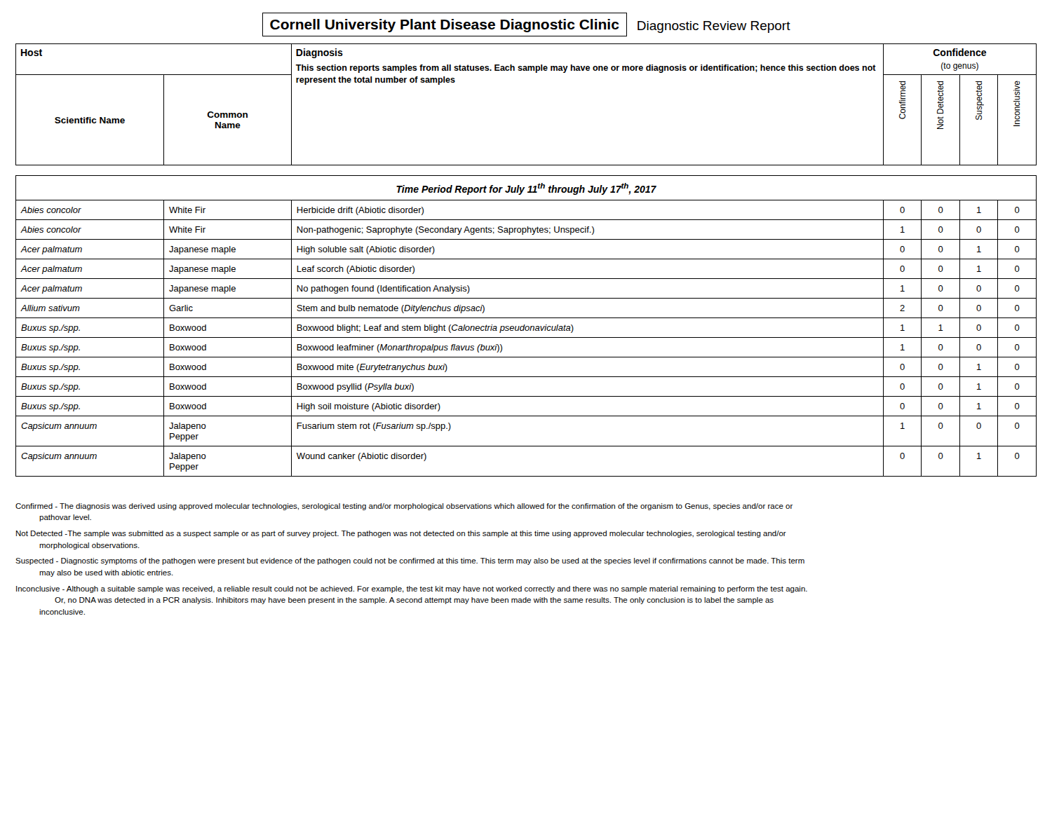Cornell University Plant Disease Diagnostic Clinic
Diagnostic Review Report
| Host | Diagnosis This section reports samples from all statuses. Each sample may have one or more diagnosis or identification; hence this section does not represent the total number of samples | Confidence (to genus) |
| Scientific Name | Common Name | Confirmed | Not Detected | Suspected | Inconclusive |
| Time Period Report for July 11 th through July 17 th , 2017 |
| Abies concolor | White Fir | Herbicide drift (Abiotic disorder) | 0 | 0 | 1 | 0 |
| Abies concolor | White Fir | Non-pathogenic; Saprophyte (Secondary Agents; Saprophytes; Unspecif.) | 1 | 0 | 0 | 0 |
| Acer palmatum | Japanese maple | High soluble salt (Abiotic disorder) | 0 | 0 | 1 | 0 |
| Acer palmatum | Japanese maple | Leaf scorch (Abiotic disorder) | 0 | 0 | 1 | 0 |
| Acer palmatum | Japanese maple | No pathogen found (Identification Analysis) | 1 | 0 | 0 | 0 |
| Allium sativum | Garlic | Stem and bulb nematode ( Ditylenchus dipsaci ) | 2 | 0 | 0 | 0 |
| Buxus sp./spp. | Boxwood | Boxwood blight; Leaf and stem blight ( Calonectria pseudonaviculata ) | 1 | 1 | 0 | 0 |
| Buxus sp./spp. | Boxwood | Boxwood leafminer ( Monarthropalpus flavus (buxi )) | 1 | 0 | 0 | 0 |
| Buxus sp./spp. | Boxwood | Boxwood mite ( Eurytetranychus buxi ) | 0 | 0 | 1 | 0 |
| Buxus sp./spp. | Boxwood | Boxwood psyllid ( Psylla buxi ) | 0 | 0 | 1 | 0 |
| Buxus sp./spp. | Boxwood | High soil moisture (Abiotic disorder) | 0 | 0 | 1 | 0 |
| Capsicum annuum | Jalapeno Pepper | Fusarium stem rot ( Fusarium sp./spp.) | 1 | 0 | 0 | 0 |
| Capsicum annuum | Jalapeno Pepper | Wound canker (Abiotic disorder) | 0 | 0 | 1 | 0 |
Confirmed - The diagnosis was derived using approved molecular technologies, serological testing and/or morphological observations which allowed for the confirmation of the organism to Genus, species and/or race or pathovar level.
Not Detected -The sample was submitted as a suspect sample or as part of survey project. The pathogen was not detected on this sample at this time using approved molecular technologies, serological testing and/or morphological observations.
Suspected - Diagnostic symptoms of the pathogen were present but evidence of the pathogen could not be confirmed at this time. This term may also be used at the species level if confirmations cannot be made. This term may also be used with abiotic entries.
Inconclusive - Although a suitable sample was received, a reliable result could not be achieved. For example, the test kit may have not worked correctly and there was no sample material remaining to perform the test again. Or, no DNA was detected in a PCR analysis. Inhibitors may have been present in the sample. A second attempt may have been made with the same results. The only conclusion is to label the sample as inconclusive.